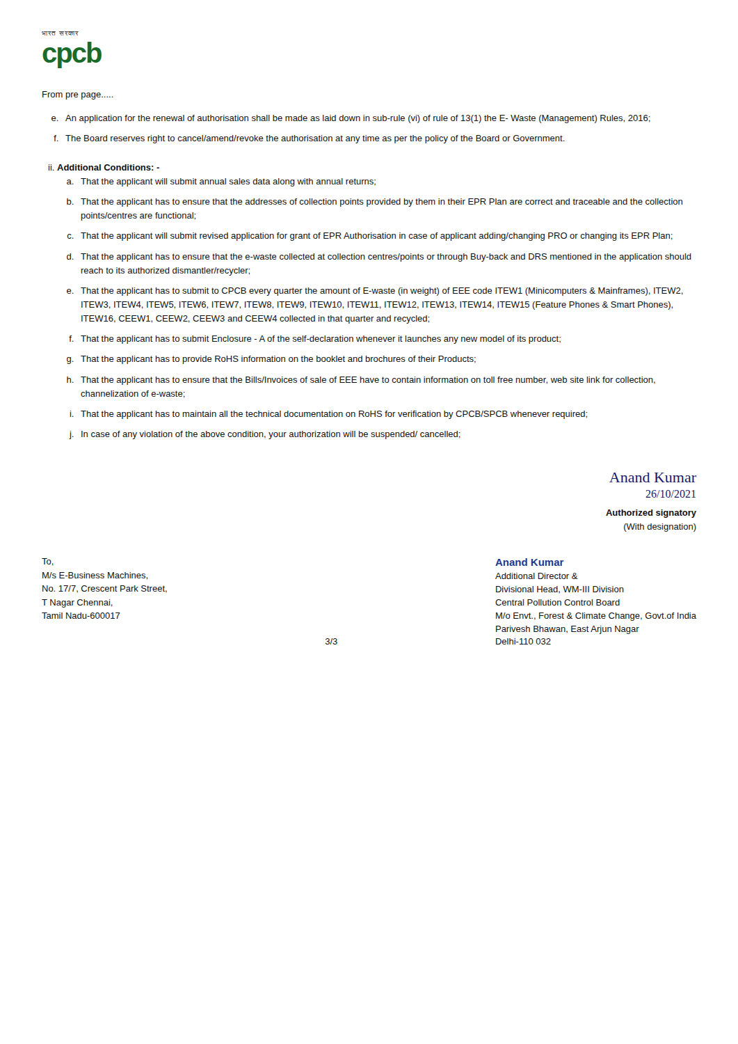भारत सरकार
cpcb
From pre page.....
An application for the renewal of authorisation shall be made as laid down in sub-rule (vi) of rule of 13(1) the E- Waste (Management) Rules, 2016;
The Board reserves right to cancel/amend/revoke the authorisation at any time as per the policy of the Board or Government.
Additional Conditions: -
That the applicant will submit annual sales data along with annual returns;
That the applicant has to ensure that the addresses of collection points provided by them in their EPR Plan are correct and traceable and the collection points/centres are functional;
That the applicant will submit revised application for grant of EPR Authorisation in case of applicant adding/changing PRO or changing its EPR Plan;
That the applicant has to ensure that the e-waste collected at collection centres/points or through Buy-back and DRS mentioned in the application should reach to its authorized dismantler/recycler;
That the applicant has to submit to CPCB every quarter the amount of E-waste (in weight) of EEE code ITEW1 (Minicomputers & Mainframes), ITEW2, ITEW3, ITEW4, ITEW5, ITEW6, ITEW7, ITEW8, ITEW9, ITEW10, ITEW11, ITEW12, ITEW13, ITEW14, ITEW15 (Feature Phones & Smart Phones), ITEW16, CEEW1, CEEW2, CEEW3 and CEEW4 collected in that quarter and recycled;
That the applicant has to submit Enclosure - A of the self-declaration whenever it launches any new model of its product;
That the applicant has to provide RoHS information on the booklet and brochures of their Products;
That the applicant has to ensure that the Bills/Invoices of sale of EEE have to contain information on toll free number, web site link for collection, channelization of e-waste;
That the applicant has to maintain all the technical documentation on RoHS for verification by CPCB/SPCB whenever required;
In case of any violation of the above condition, your authorization will be suspended/ cancelled;
Anand Kumar
26/10/2021
Authorized signatory
(With designation)
To,
M/s E-Business Machines,
No. 17/7, Crescent Park Street,
T Nagar Chennai,
Tamil Nadu-600017
3/3
Anand Kumar
Additional Director &
Divisional Head, WM-III Division
Central Pollution Control Board
M/o Envt., Forest & Climate Change, Govt.of India
Parivesh Bhawan, East Arjun Nagar
Delhi-110 032